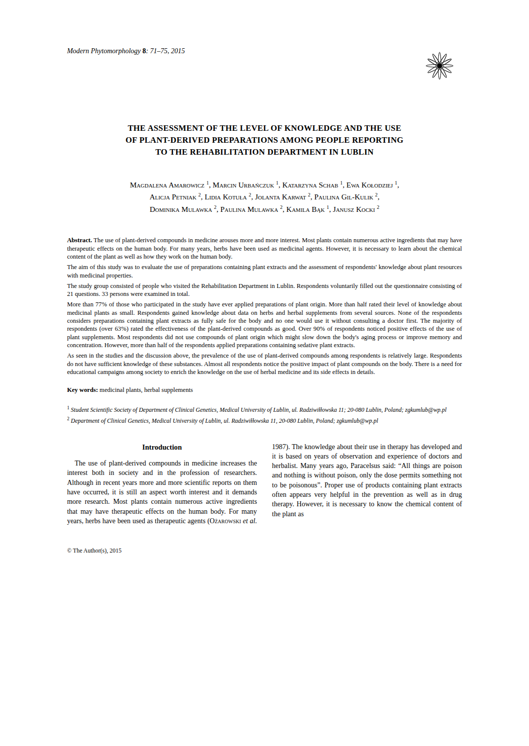Modern Phytomorphology 8: 71–75, 2015
The assessment of the level of knowledge and the use
of plant-derived preparations among people reporting
to the Rehabilitation Department in Lublin
Magdalena Amarowicz 1, Marcin Urbańczuk 1, Katarzyna Schab 1, Ewa Kołodziej 1,
Alicja Petniak 2, Lidia Kotuła 2, Jolanta Karwat 2, Paulina Gil-Kulik 2,
Dominika Mulawka 2, Paulina Mulawka 2, Kamila Bąk 1, Janusz Kocki 2
Abstract. The use of plant-derived compounds in medicine arouses more and more interest. Most plants contain numerous active ingredients that may have therapeutic effects on the human body. For many years, herbs have been used as medicinal agents. However, it is necessary to learn about the chemical content of the plant as well as how they work on the human body.
The aim of this study was to evaluate the use of preparations containing plant extracts and the assessment of respondents' knowledge about plant resources with medicinal properties.
The study group consisted of people who visited the Rehabilitation Department in Lublin. Respondents voluntarily filled out the questionnaire consisting of 21 questions. 33 persons were examined in total.
More than 77% of those who participated in the study have ever applied preparations of plant origin. More than half rated their level of knowledge about medicinal plants as small. Respondents gained knowledge about data on herbs and herbal supplements from several sources. None of the respondents considers preparations containing plant extracts as fully safe for the body and no one would use it without consulting a doctor first. The majority of respondents (over 63%) rated the effectiveness of the plant-derived compounds as good. Over 90% of respondents noticed positive effects of the use of plant supplements. Most respondents did not use compounds of plant origin which might slow down the body's aging process or improve memory and concentration. However, more than half of the respondents applied preparations containing sedative plant extracts.
As seen in the studies and the discussion above, the prevalence of the use of plant-derived compounds among respondents is relatively large. Respondents do not have sufficient knowledge of these substances. Almost all respondents notice the positive impact of plant compounds on the body. There is a need for educational campaigns among society to enrich the knowledge on the use of herbal medicine and its side effects in details.
Key words: medicinal plants, herbal supplements
1 Student Scientific Society of Department of Clinical Genetics, Medical University of Lublin, ul. Radziwiłłowska 11; 20-080 Lublin, Poland; zgkumlub@wp.pl
2 Department of Clinical Genetics, Medical University of Lublin, ul. Radziwiłłowska 11, 20-080 Lublin, Poland; zgkumlub@wp.pl
Introduction
The use of plant-derived compounds in medicine increases the interest both in society and in the profession of researchers. Although in recent years more and more scientific reports on them have occurred, it is still an aspect worth interest and it demands more research. Most plants contain numerous active ingredients that may have therapeutic effects on the human body. For many years, herbs have been used as therapeutic agents (Ożarowski et al. 1987). The knowledge about their use in therapy has developed and it is based on years of observation and experience of doctors and herbalist. Many years ago, Paracelsus said: “All things are poison and nothing is without poison, only the dose permits something not to be poisonous”. Proper use of products containing plant extracts often appears very helpful in the prevention as well as in drug therapy. However, it is necessary to know the chemical content of the plant as
© The Author(s), 2015